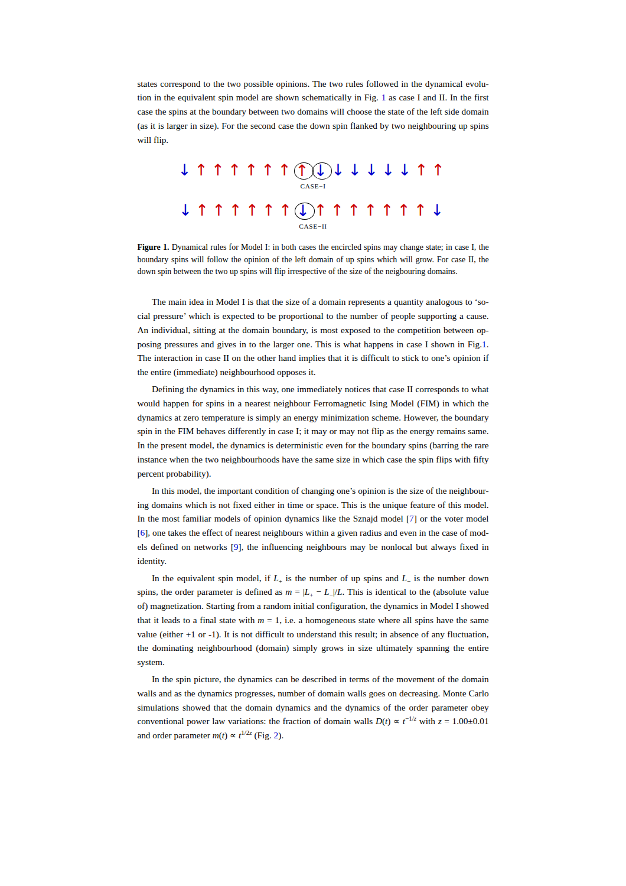states correspond to the two possible opinions. The two rules followed in the dynamical evolution in the equivalent spin model are shown schematically in Fig. 1 as case I and II. In the first case the spins at the boundary between two domains will choose the state of the left side domain (as it is larger in size). For the second case the down spin flanked by two neighbouring up spins will flip.
↓↑↑↑↑↑↑↑↓↓↓↓↓↓↑↑
CASE−I
↓↑↑↑↑↑↑↓↑↑↑↑↑↑↑↓
CASE−II
Figure 1. Dynamical rules for Model I: in both cases the encircled spins may change state; in case I, the boundary spins will follow the opinion of the left domain of up spins which will grow. For case II, the down spin between the two up spins will flip irrespective of the size of the neigbouring domains.
The main idea in Model I is that the size of a domain represents a quantity analogous to ‘social pressure’ which is expected to be proportional to the number of people supporting a cause. An individual, sitting at the domain boundary, is most exposed to the competition between opposing pressures and gives in to the larger one. This is what happens in case I shown in Fig.1. The interaction in case II on the other hand implies that it is difficult to stick to one’s opinion if the entire (immediate) neighbourhood opposes it.
Defining the dynamics in this way, one immediately notices that case II corresponds to what would happen for spins in a nearest neighbour Ferromagnetic Ising Model (FIM) in which the dynamics at zero temperature is simply an energy minimization scheme. However, the boundary spin in the FIM behaves differently in case I; it may or may not flip as the energy remains same. In the present model, the dynamics is deterministic even for the boundary spins (barring the rare instance when the two neighbourhoods have the same size in which case the spin flips with fifty percent probability).
In this model, the important condition of changing one’s opinion is the size of the neighbouring domains which is not fixed either in time or space. This is the unique feature of this model. In the most familiar models of opinion dynamics like the Sznajd model [7] or the voter model [6], one takes the effect of nearest neighbours within a given radius and even in the case of models defined on networks [9], the influencing neighbours may be nonlocal but always fixed in identity.
In the equivalent spin model, if L+ is the number of up spins and L− is the number down spins, the order parameter is defined as m = |L+ − L−|/L. This is identical to the (absolute value of) magnetization. Starting from a random initial configuration, the dynamics in Model I showed that it leads to a final state with m = 1, i.e. a homogeneous state where all spins have the same value (either +1 or -1). It is not difficult to understand this result; in absence of any fluctuation, the dominating neighbourhood (domain) simply grows in size ultimately spanning the entire system.
In the spin picture, the dynamics can be described in terms of the movement of the domain walls and as the dynamics progresses, number of domain walls goes on decreasing. Monte Carlo simulations showed that the domain dynamics and the dynamics of the order parameter obey conventional power law variations: the fraction of domain walls D(t) ∝ t−1/z with z = 1.00±0.01 and order parameter m(t) ∝ t1/2z (Fig. 2).